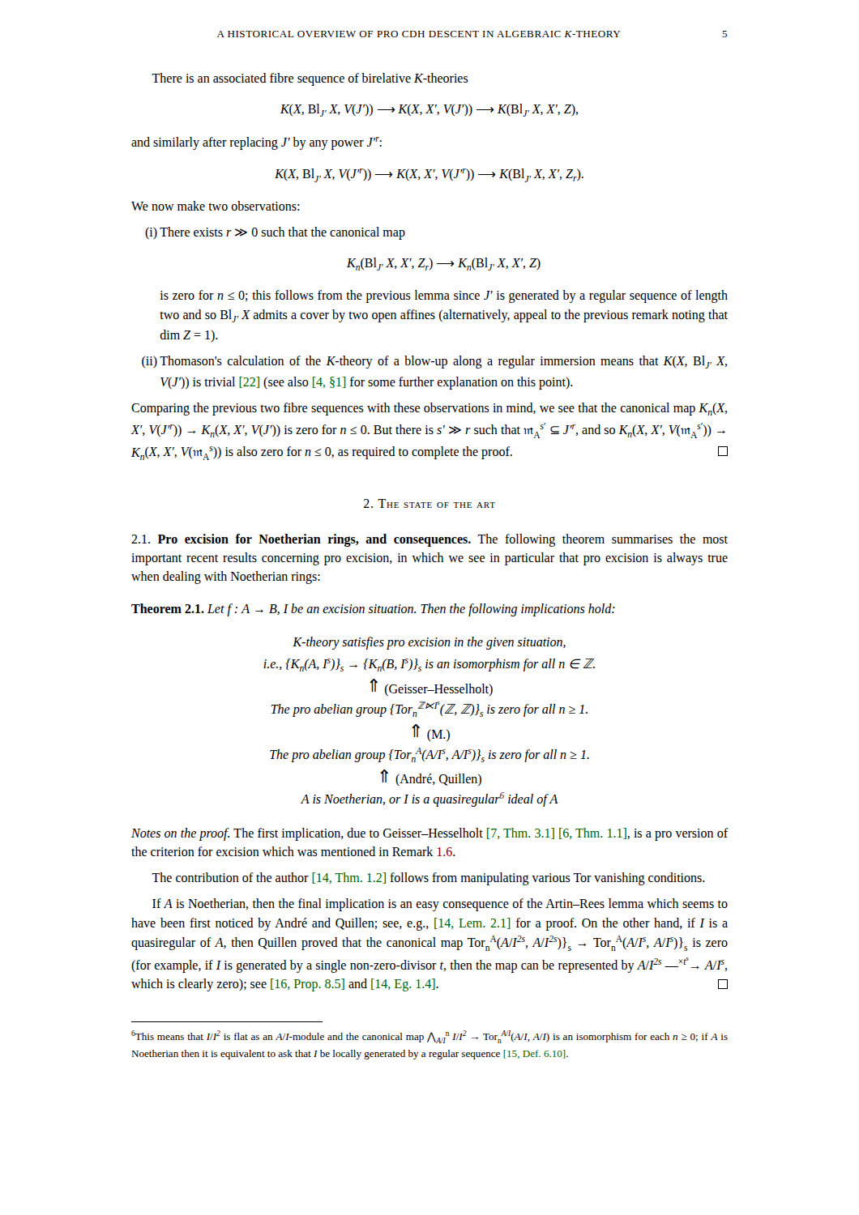A HISTORICAL OVERVIEW OF PRO CDH DESCENT IN ALGEBRAIC K-THEORY 5
There is an associated fibre sequence of birelative K-theories
K(X, BlJ′ X, V(J′)) ⟶ K(X, X′, V(J′)) ⟶ K(BlJ′ X, X′, Z),
and similarly after replacing J′ by any power J′r:
K(X, BlJ′ X, V(J′r)) ⟶ K(X, X′, V(J′r)) ⟶ K(BlJ′ X, X′, Zr).
We now make two observations:
(i) There exists r ≫ 0 such that the canonical map
Kn(BlJ′ X, X′, Zr) ⟶ Kn(BlJ′ X, X′, Z)
is zero for n ≤ 0; this follows from the previous lemma since J′ is generated by a regular sequence of length two and so BlJ′ X admits a cover by two open affines (alternatively, appeal to the previous remark noting that dim Z = 1).
(ii) Thomason's calculation of the K-theory of a blow-up along a regular immersion means that K(X, BlJ′ X, V(J′)) is trivial [22] (see also [4, §1] for some further explanation on this point).
Comparing the previous two fibre sequences with these observations in mind, we see that the canonical map Kn(X, X′, V(J′r)) → Kn(X, X′, V(J′)) is zero for n ≤ 0. But there is s′ ≫ r such that 𝔪As′ ⊆ J′r, and so Kn(X, X′, V(𝔪As′)) → Kn(X, X′, V(𝔪As)) is also zero for n ≤ 0, as required to complete the proof.
2. The state of the art
2.1. Pro excision for Noetherian rings, and consequences. The following theorem summarises the most important recent results concerning pro excision, in which we see in particular that pro excision is always true when dealing with Noetherian rings:
Theorem 2.1. Let f : A → B, I be an excision situation. Then the following implications hold:
K-theory satisfies pro excision in the given situation,
i.e., {Kn(A, Is)}s → {Kn(B, Is)}s is an isomorphism for all n ∈ ℤ.
⇑(Geisser–Hesselholt)
The pro abelian group {Tornℤ⋉Is(ℤ, ℤ)}s is zero for all n ≥ 1.
⇑(M.)
The pro abelian group {TornA(A/Is, A/Is)}s is zero for all n ≥ 1.
⇑(André, Quillen)
A is Noetherian, or I is a quasiregular6 ideal of A
Notes on the proof. The first implication, due to Geisser–Hesselholt [7, Thm. 3.1] [6, Thm. 1.1], is a pro version of the criterion for excision which was mentioned in Remark 1.6.
The contribution of the author [14, Thm. 1.2] follows from manipulating various Tor vanishing conditions.
If A is Noetherian, then the final implication is an easy consequence of the Artin–Rees lemma which seems to have been first noticed by André and Quillen; see, e.g., [14, Lem. 2.1] for a proof. On the other hand, if I is a quasiregular of A, then Quillen proved that the canonical map TornA(A/I2s, A/I2s)}s → TornA(A/Is, A/Is)}s is zero (for example, if I is generated by a single non-zero-divisor t, then the map can be represented by A/I2s —×ts→ A/Is, which is clearly zero); see [16, Prop. 8.5] and [14, Eg. 1.4].
6This means that I/I2 is flat as an A/I-module and the canonical map ⋀A/I n I/I2 → TornA/I(A/I, A/I) is an isomorphism for each n ≥ 0; if A is Noetherian then it is equivalent to ask that I be locally generated by a regular sequence [15, Def. 6.10].